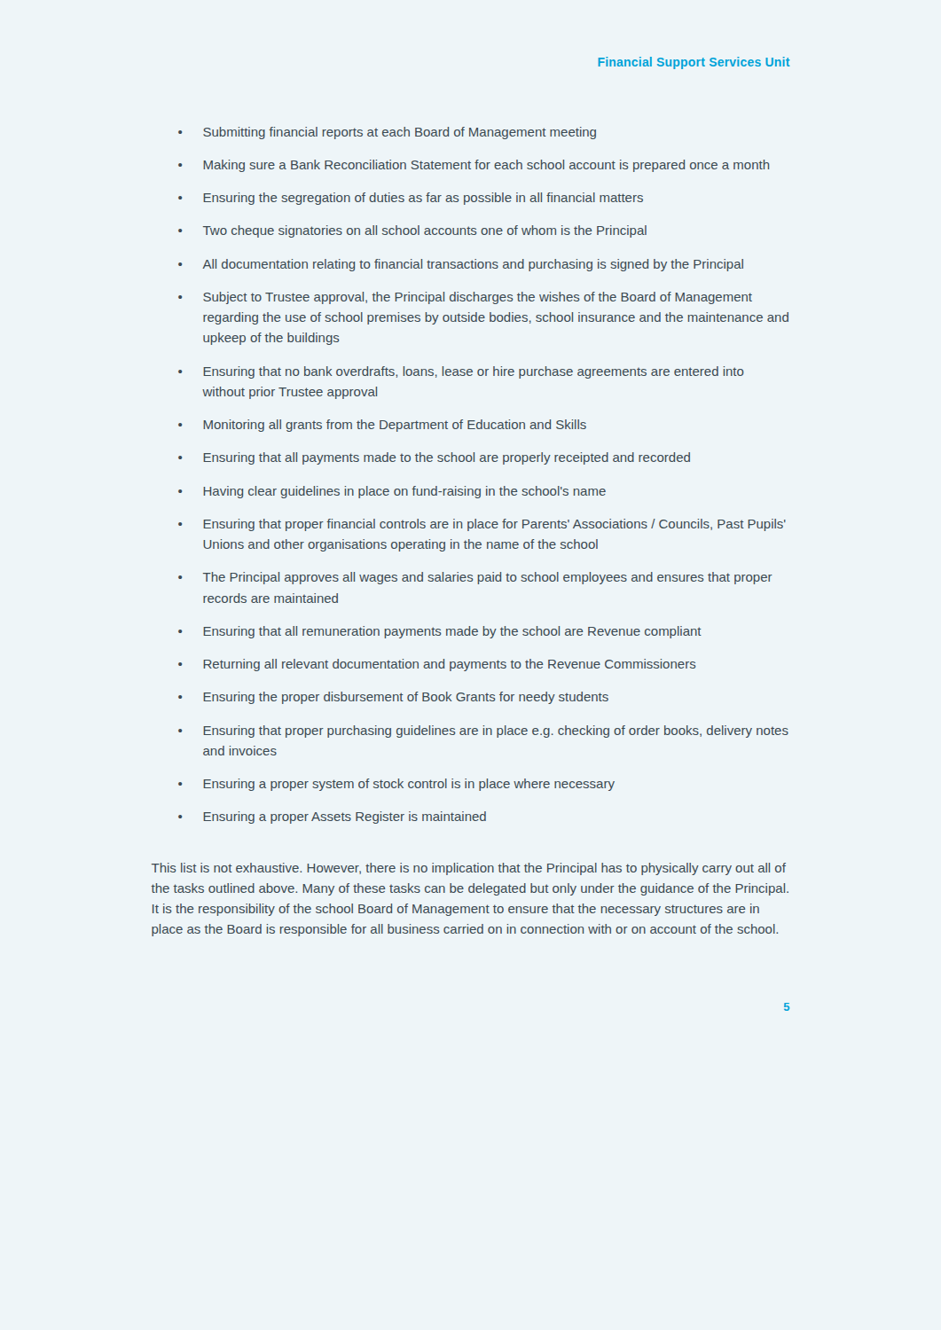Financial Support Services Unit
Submitting financial reports at each Board of Management meeting
Making sure a Bank Reconciliation Statement for each school account is prepared once a month
Ensuring the segregation of duties as far as possible in all financial matters
Two cheque signatories on all school accounts one of whom is the Principal
All documentation relating to financial transactions and purchasing is signed by the Principal
Subject to Trustee approval, the Principal discharges the wishes of the Board of Management regarding the use of school premises by outside bodies, school insurance and the maintenance and upkeep of the buildings
Ensuring that no bank overdrafts, loans, lease or hire purchase agreements are entered into without prior Trustee approval
Monitoring all grants from the Department of Education and Skills
Ensuring that all payments made to the school are properly receipted and recorded
Having clear guidelines in place on fund-raising in the school's name
Ensuring that proper financial controls are in place for Parents' Associations / Councils, Past Pupils' Unions and other organisations operating in the name of the school
The Principal approves all wages and salaries paid to school employees and ensures that proper records are maintained
Ensuring that all remuneration payments made by the school are Revenue compliant
Returning all relevant documentation and payments to the Revenue Commissioners
Ensuring the proper disbursement of Book Grants for needy students
Ensuring that proper purchasing guidelines are in place e.g. checking of order books, delivery notes and invoices
Ensuring a proper system of stock control is in place where necessary
Ensuring a proper Assets Register is maintained
This list is not exhaustive. However, there is no implication that the Principal has to physically carry out all of the tasks outlined above. Many of these tasks can be delegated but only under the guidance of the Principal. It is the responsibility of the school Board of Management to ensure that the necessary structures are in place as the Board is responsible for all business carried on in connection with or on account of the school.
5